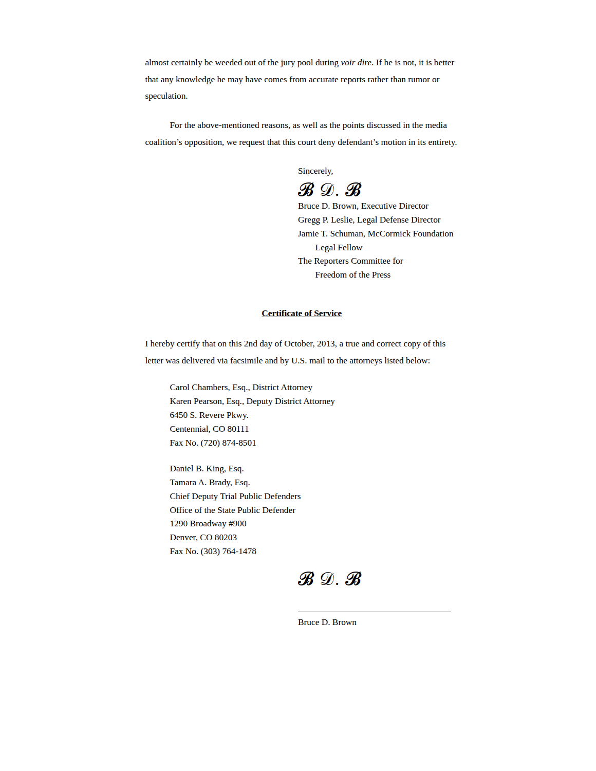almost certainly be weeded out of the jury pool during voir dire. If he is not, it is better that any knowledge he may have comes from accurate reports rather than rumor or speculation.
For the above-mentioned reasons, as well as the points discussed in the media coalition’s opposition, we request that this court deny defendant’s motion in its entirety.
Sincerely,
𝓑 𝒟. 𝓑
Bruce D. Brown, Executive Director
Gregg P. Leslie, Legal Defense Director
Jamie T. Schuman, McCormick FoundationLegal Fellow
The Reporters Committee forFreedom of the Press
Certificate of Service
I hereby certify that on this 2nd day of October, 2013, a true and correct copy of this letter was delivered via facsimile and by U.S. mail to the attorneys listed below:
Carol Chambers, Esq., District Attorney
Karen Pearson, Esq., Deputy District Attorney
6450 S. Revere Pkwy.
Centennial, CO 80111
Fax No. (720) 874-8501
Daniel B. King, Esq.
Tamara A. Brady, Esq.
Chief Deputy Trial Public Defenders
Office of the State Public Defender
1290 Broadway #900
Denver, CO 80203
Fax No. (303) 764-1478
𝓑 𝒟. 𝓑
Bruce D. Brown